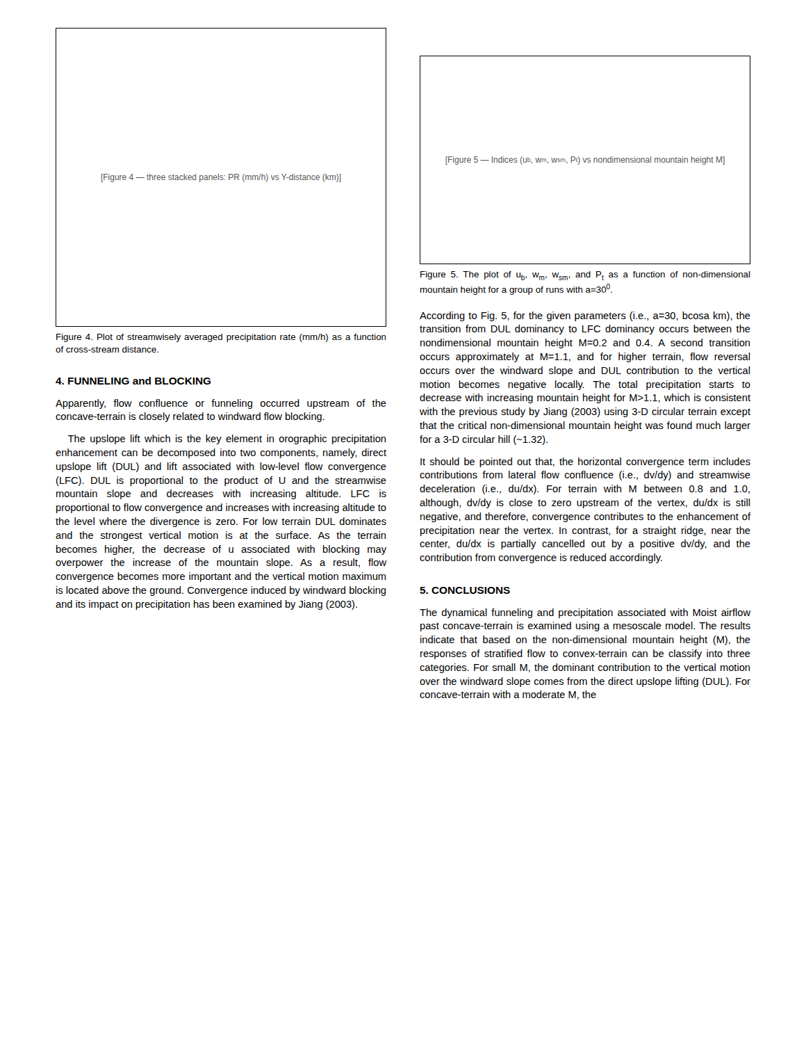[Figure 4 — three stacked panels: PR (mm/h) vs Y-distance (km)]
Figure 4. Plot of streamwisely averaged precipitation rate (mm/h) as a function of cross-stream distance.
4. FUNNELING and BLOCKING
Apparently, flow confluence or funneling occurred upstream of the concave-terrain is closely related to windward flow blocking.
The upslope lift which is the key element in orographic precipitation enhancement can be decomposed into two components, namely, direct upslope lift (DUL) and lift associated with low-level flow convergence (LFC). DUL is proportional to the product of U and the streamwise mountain slope and decreases with increasing altitude. LFC is proportional to flow convergence and increases with increasing altitude to the level where the divergence is zero. For low terrain DUL dominates and the strongest vertical motion is at the surface. As the terrain becomes higher, the decrease of u associated with blocking may overpower the increase of the mountain slope. As a result, flow convergence becomes more important and the vertical motion maximum is located above the ground. Convergence induced by windward blocking and its impact on precipitation has been examined by Jiang (2003).
[Figure 5 — Indices (ub, wm, wsm, Pt) vs nondimensional mountain height M]
Figure 5. The plot of ub, wm, wsm, and Pt as a function of non-dimensional mountain height for a group of runs with a=300.
According to Fig. 5, for the given parameters (i.e., a=30, bcosa km), the transition from DUL dominancy to LFC dominancy occurs between the nondimensional mountain height M=0.2 and 0.4. A second transition occurs approximately at M=1.1, and for higher terrain, flow reversal occurs over the windward slope and DUL contribution to the vertical motion becomes negative locally. The total precipitation starts to decrease with increasing mountain height for M>1.1, which is consistent with the previous study by Jiang (2003) using 3-D circular terrain except that the critical non-dimensional mountain height was found much larger for a 3-D circular hill (~1.32).
It should be pointed out that, the horizontal convergence term includes contributions from lateral flow confluence (i.e., dv/dy) and streamwise deceleration (i.e., du/dx). For terrain with M between 0.8 and 1.0, although, dv/dy is close to zero upstream of the vertex, du/dx is still negative, and therefore, convergence contributes to the enhancement of precipitation near the vertex. In contrast, for a straight ridge, near the center, du/dx is partially cancelled out by a positive dv/dy, and the contribution from convergence is reduced accordingly.
5. CONCLUSIONS
The dynamical funneling and precipitation associated with Moist airflow past concave-terrain is examined using a mesoscale model. The results indicate that based on the non-dimensional mountain height (M), the responses of stratified flow to convex-terrain can be classify into three categories. For small M, the dominant contribution to the vertical motion over the windward slope comes from the direct upslope lifting (DUL). For concave-terrain with a moderate M, the